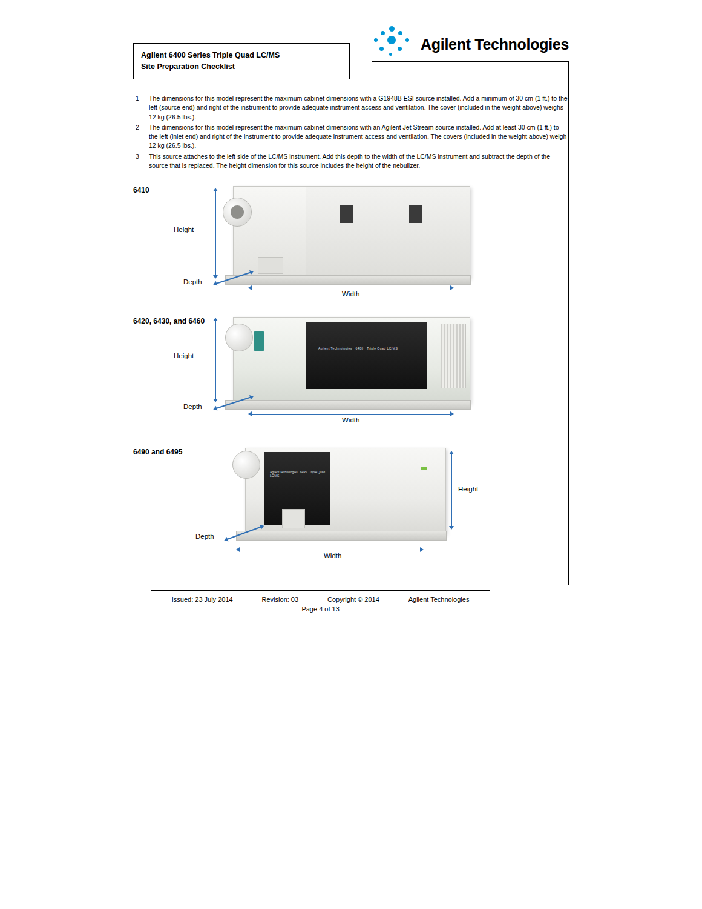Agilent Technologies
Agilent 6400 Series Triple Quad LC/MS
Site Preparation Checklist
The dimensions for this model represent the maximum cabinet dimensions with a G1948B ESI source installed. Add a minimum of 30 cm (1 ft.) to the left (source end) and right of the instrument to provide adequate instrument access and ventilation. The cover (included in the weight above) weighs 12 kg (26.5 lbs.).
The dimensions for this model represent the maximum cabinet dimensions with an Agilent Jet Stream source installed. Add at least 30 cm (1 ft.) to the left (inlet end) and right of the instrument to provide adequate instrument access and ventilation. The covers (included in the weight above) weigh 12 kg (26.5 lbs.).
This source attaches to the left side of the LC/MS instrument. Add this depth to the width of the LC/MS instrument and subtract the depth of the source that is replaced. The height dimension for this source includes the height of the nebulizer.
6410
Height
Depth
Width
6420, 6430, and 6460
Agilent Technologies 6460 Triple Quad LC/MS
Height
Depth
Width
6490 and 6495
Agilent Technologies 6495 Triple Quad LC/MS
Height
Depth
Width
Issued: 23 July 2014 Revision: 03 Copyright © 2014 Agilent Technologies
Page 4 of 13